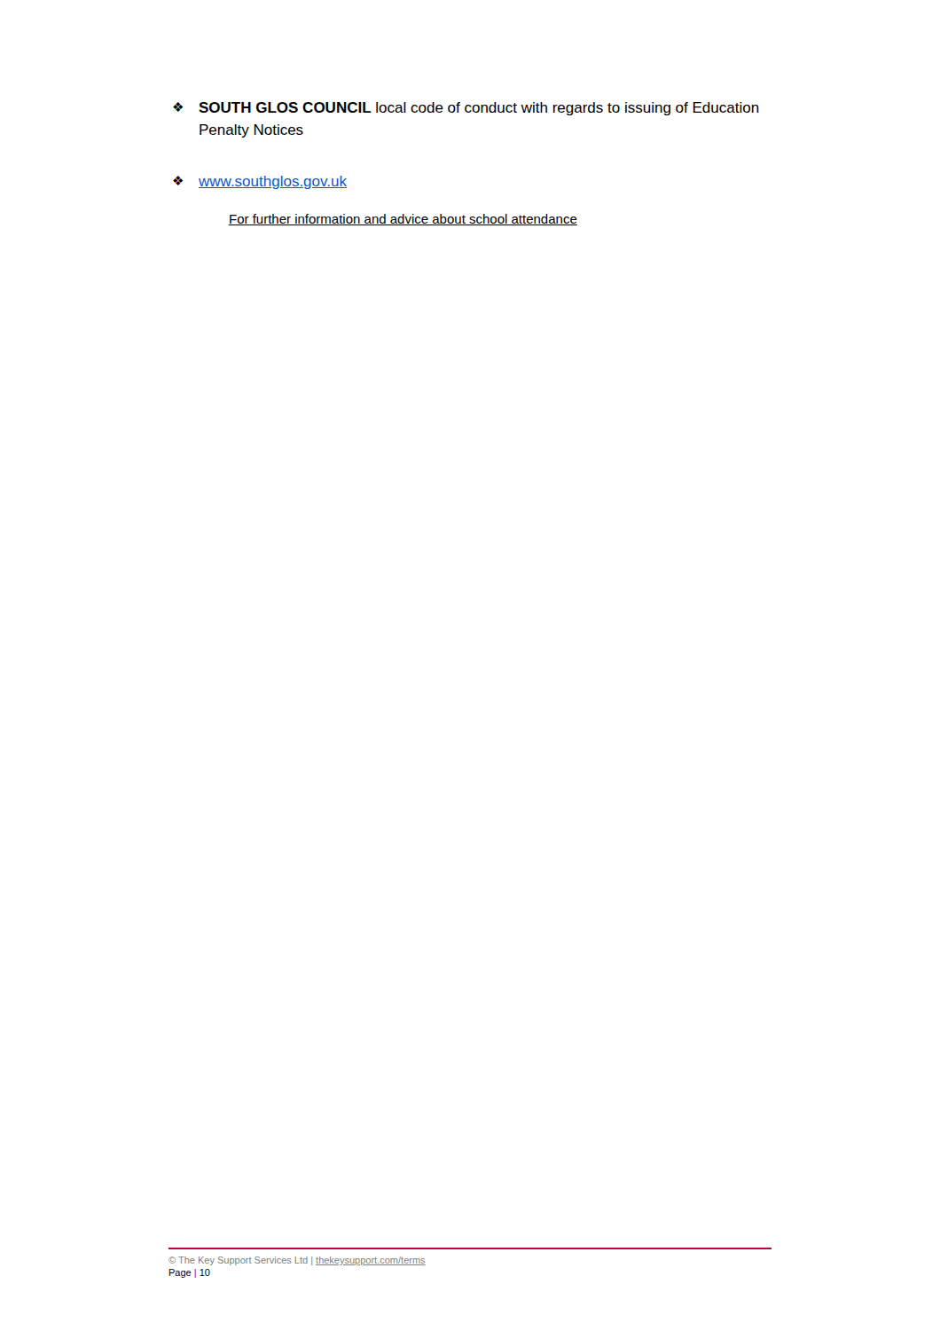SOUTH GLOS COUNCIL local code of conduct with regards to issuing of Education Penalty Notices
www.southglos.gov.uk
For further information and advice about school attendance
© The Key Support Services Ltd | thekeysupport.com/terms
Page | 10